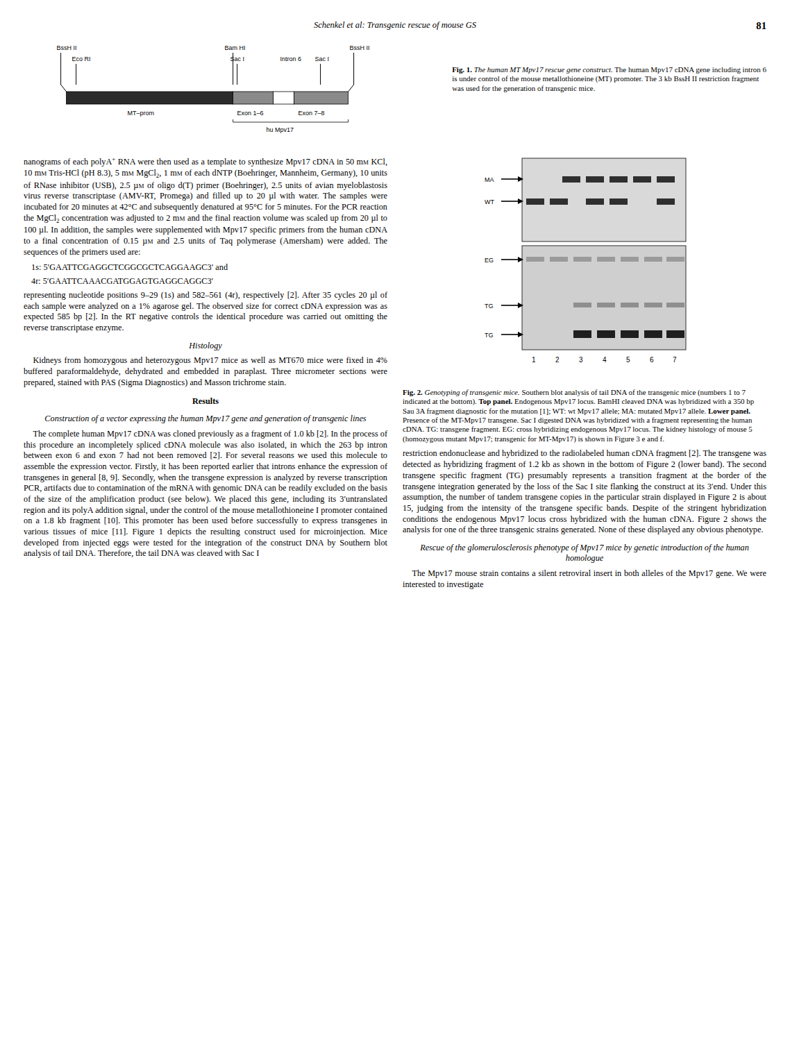Schenkel et al: Transgenic rescue of mouse GS 81
BssH II Bam HI BssH II Eco RI Sac I Intron 6 Sac I MT–prom Exon 1–6 Exon 7–8 hu Mpv17
Fig. 1. The human MT Mpv17 rescue gene construct. The human Mpv17 cDNA gene including intron 6 is under control of the mouse metallothioneine (MT) promoter. The 3 kb BssH II restriction fragment was used for the generation of transgenic mice.
nanograms of each polyA+ RNA were then used as a template to synthesize Mpv17 cDNA in 50 mm KCl, 10 mm Tris-HCl (pH 8.3), 5 mm MgCl2, 1 mm of each dNTP (Boehringer, Mannheim, Germany), 10 units of RNase inhibitor (USB), 2.5 µm of oligo d(T) primer (Boehringer), 2.5 units of avian myeloblastosis virus reverse transcriptase (AMV-RT, Promega) and filled up to 20 µl with water. The samples were incubated for 20 minutes at 42°C and subsequently denatured at 95°C for 5 minutes. For the PCR reaction the MgCl2 concentration was adjusted to 2 mm and the final reaction volume was scaled up from 20 µl to 100 µl. In addition, the samples were supplemented with Mpv17 specific primers from the human cDNA to a final concentration of 0.15 µm and 2.5 units of Taq polymerase (Amersham) were added. The sequences of the primers used are:
1s: 5′GAATTCGAGGCTCGGCGCTCAGGAAGC3′ and
4r: 5′GAATTCAAACGATGGAGTGAGGCAGGC3′
representing nucleotide positions 9–29 (1s) and 582–561 (4r), respectively [2]. After 35 cycles 20 µl of each sample were analyzed on a 1% agarose gel. The observed size for correct cDNA expression was as expected 585 bp [2]. In the RT negative controls the identical procedure was carried out omitting the reverse transcriptase enzyme.
Histology
Kidneys from homozygous and heterozygous Mpv17 mice as well as MT670 mice were fixed in 4% buffered paraformaldehyde, dehydrated and embedded in paraplast. Three micrometer sections were prepared, stained with PAS (Sigma Diagnostics) and Masson trichrome stain.
Results
Construction of a vector expressing the human Mpv17 gene and generation of transgenic lines
The complete human Mpv17 cDNA was cloned previously as a fragment of 1.0 kb [2]. In the process of this procedure an incompletely spliced cDNA molecule was also isolated, in which the 263 bp intron between exon 6 and exon 7 had not been removed [2]. For several reasons we used this molecule to assemble the expression vector. Firstly, it has been reported earlier that introns enhance the expression of transgenes in general [8, 9]. Secondly, when the transgene expression is analyzed by reverse transcription PCR, artifacts due to contamination of the mRNA with genomic DNA can be readily excluded on the basis of the size of the amplification product (see below). We placed this gene, including its 3′untranslated region and its polyA addition signal, under the control of the mouse metallothioneine I promoter contained on a 1.8 kb fragment [10]. This promoter has been used before successfully to express transgenes in various tissues of mice [11]. Figure 1 depicts the resulting construct used for microinjection. Mice developed from injected eggs were tested for the integration of the construct DNA by Southern blot analysis of tail DNA. Therefore, the tail DNA was cleaved with Sac I
MA WT EG TG TG 1 2 3 4 5 6 7
Fig. 2. Genotyping of transgenic mice. Southern blot analysis of tail DNA of the transgenic mice (numbers 1 to 7 indicated at the bottom). Top panel. Endogenous Mpv17 locus. BamHI cleaved DNA was hybridized with a 350 bp Sau 3A fragment diagnostic for the mutation [1]; WT: wt Mpv17 allele; MA: mutated Mpv17 allele. Lower panel. Presence of the MT-Mpv17 transgene. Sac I digested DNA was hybridized with a fragment representing the human cDNA. TG: transgene fragment. EG: cross hybridizing endogenous Mpv17 locus. The kidney histology of mouse 5 (homozygous mutant Mpv17; transgenic for MT-Mpv17) is shown in Figure 3 e and f.
restriction endonuclease and hybridized to the radiolabeled human cDNA fragment [2]. The transgene was detected as hybridizing fragment of 1.2 kb as shown in the bottom of Figure 2 (lower band). The second transgene specific fragment (TG) presumably represents a transition fragment at the border of the transgene integration generated by the loss of the Sac I site flanking the construct at its 3′end. Under this assumption, the number of tandem transgene copies in the particular strain displayed in Figure 2 is about 15, judging from the intensity of the transgene specific bands. Despite of the stringent hybridization conditions the endogenous Mpv17 locus cross hybridized with the human cDNA. Figure 2 shows the analysis for one of the three transgenic strains generated. None of these displayed any obvious phenotype.
Rescue of the glomerulosclerosis phenotype of Mpv17 mice by genetic introduction of the human homologue
The Mpv17 mouse strain contains a silent retroviral insert in both alleles of the Mpv17 gene. We were interested to investigate